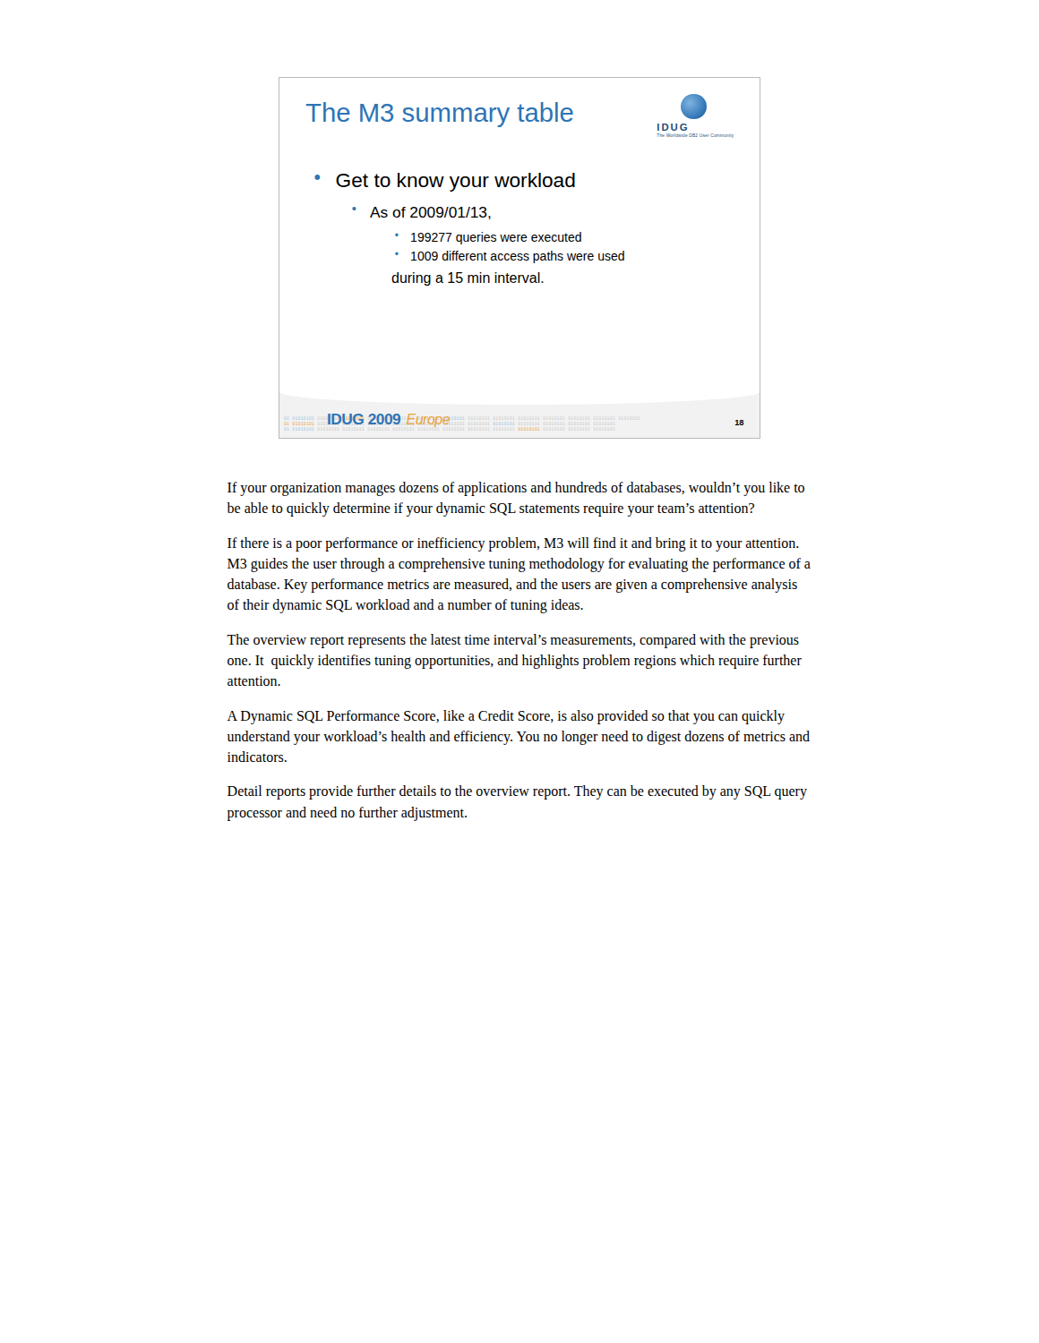The M3 summary table
IDUG The Worldwide DB2 User Community
Get to know your workload
As of 2009/01/13,
199277 queries were executed
1009 different access paths were used
during a 15 min interval.
01 01010101 01001010 01011000 01010010 01010101 01010101 01010101 01010101 01010101 01010101 01010101 01010101 01010101 01010101
01 01010101 01010101 01010101 01010101 01010101 01010101 01010101 01010101 01010101 01010101 01010101 01010101 01010101
01 01010101 01010101 01010101 01010101 01010101 01010101 01010101 01010101 01010101 01010101 01010101 01010101 01010101
IDUG 2009 Europe
18
If your organization manages dozens of applications and hundreds of databases, wouldn’t you like to be able to quickly determine if your dynamic SQL statements require your team’s attention?
If there is a poor performance or inefficiency problem, M3 will find it and bring it to your attention. M3 guides the user through a comprehensive tuning methodology for evaluating the performance of a database. Key performance metrics are measured, and the users are given a comprehensive analysis of their dynamic SQL workload and a number of tuning ideas.
The overview report represents the latest time interval’s measurements, compared with the previous one. It quickly identifies tuning opportunities, and highlights problem regions which require further attention.
A Dynamic SQL Performance Score, like a Credit Score, is also provided so that you can quickly understand your workload’s health and efficiency. You no longer need to digest dozens of metrics and indicators.
Detail reports provide further details to the overview report. They can be executed by any SQL query processor and need no further adjustment.